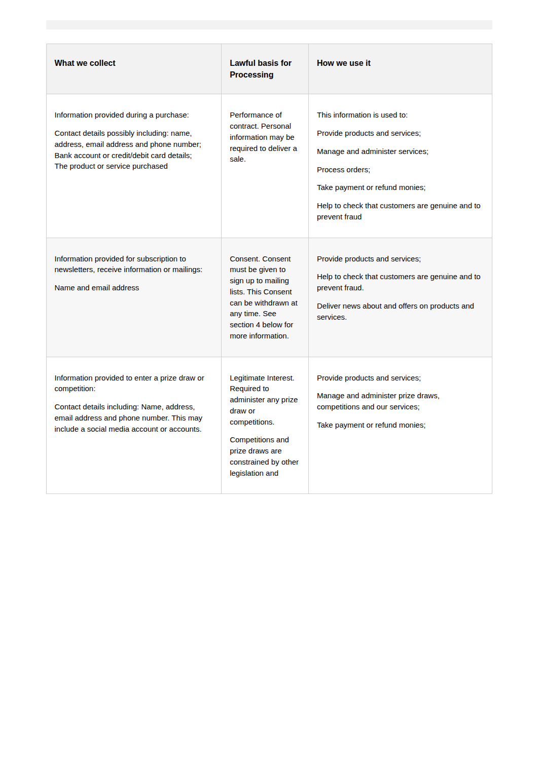| What we collect | Lawful basis for Processing | How we use it |
| --- | --- | --- |
| Information provided during a purchase: Contact details possibly including: name, address, email address and phone number; Bank account or credit/debit card details; The product or service purchased | Performance of contract. Personal information may be required to deliver a sale. | This information is used to: Provide products and services; Manage and administer services; Process orders; Take payment or refund monies; Help to check that customers are genuine and to prevent fraud |
| Information provided for subscription to newsletters, receive information or mailings: Name and email address | Consent. Consent must be given to sign up to mailing lists. This Consent can be withdrawn at any time. See section 4 below for more information. | Provide products and services; Help to check that customers are genuine and to prevent fraud. Deliver news about and offers on products and services. |
| Information provided to enter a prize draw or competition: Contact details including: Name, address, email address and phone number. This may include a social media account or accounts. | Legitimate Interest. Required to administer any prize draw or competitions. Competitions and prize draws are constrained by other legislation and | Provide products and services; Manage and administer prize draws, competitions and our services; Take payment or refund monies; |